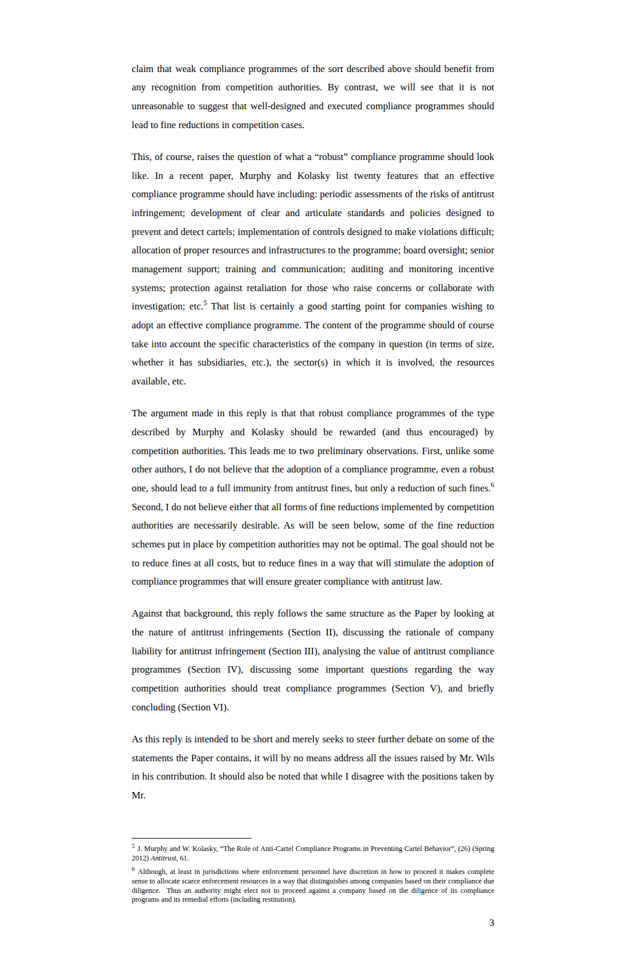claim that weak compliance programmes of the sort described above should benefit from any recognition from competition authorities. By contrast, we will see that it is not unreasonable to suggest that well-designed and executed compliance programmes should lead to fine reductions in competition cases.
This, of course, raises the question of what a “robust” compliance programme should look like. In a recent paper, Murphy and Kolasky list twenty features that an effective compliance programme should have including: periodic assessments of the risks of antitrust infringement; development of clear and articulate standards and policies designed to prevent and detect cartels; implementation of controls designed to make violations difficult; allocation of proper resources and infrastructures to the programme; board oversight; senior management support; training and communication; auditing and monitoring incentive systems; protection against retaliation for those who raise concerns or collaborate with investigation; etc.5 That list is certainly a good starting point for companies wishing to adopt an effective compliance programme. The content of the programme should of course take into account the specific characteristics of the company in question (in terms of size, whether it has subsidiaries, etc.), the sector(s) in which it is involved, the resources available, etc.
The argument made in this reply is that that robust compliance programmes of the type described by Murphy and Kolasky should be rewarded (and thus encouraged) by competition authorities. This leads me to two preliminary observations. First, unlike some other authors, I do not believe that the adoption of a compliance programme, even a robust one, should lead to a full immunity from antitrust fines, but only a reduction of such fines.6 Second, I do not believe either that all forms of fine reductions implemented by competition authorities are necessarily desirable. As will be seen below, some of the fine reduction schemes put in place by competition authorities may not be optimal. The goal should not be to reduce fines at all costs, but to reduce fines in a way that will stimulate the adoption of compliance programmes that will ensure greater compliance with antitrust law.
Against that background, this reply follows the same structure as the Paper by looking at the nature of antitrust infringements (Section II), discussing the rationale of company liability for antitrust infringement (Section III), analysing the value of antitrust compliance programmes (Section IV), discussing some important questions regarding the way competition authorities should treat compliance programmes (Section V), and briefly concluding (Section VI).
As this reply is intended to be short and merely seeks to steer further debate on some of the statements the Paper contains, it will by no means address all the issues raised by Mr. Wils in his contribution. It should also be noted that while I disagree with the positions taken by Mr.
5 J. Murphy and W. Kolasky, “The Role of Anti-Cartel Compliance Programs in Preventing Cartel Behavior”, (26) (Spring 2012) Antitrust, 61.
6 Although, at least in jurisdictions where enforcement personnel have discretion in how to proceed it makes complete sense to allocate scarce enforcement resources in a way that distinguishes among companies based on their compliance due diligence. Thus an authority might elect not to proceed against a company based on the diligence of its compliance programs and its remedial efforts (including restitution).
3